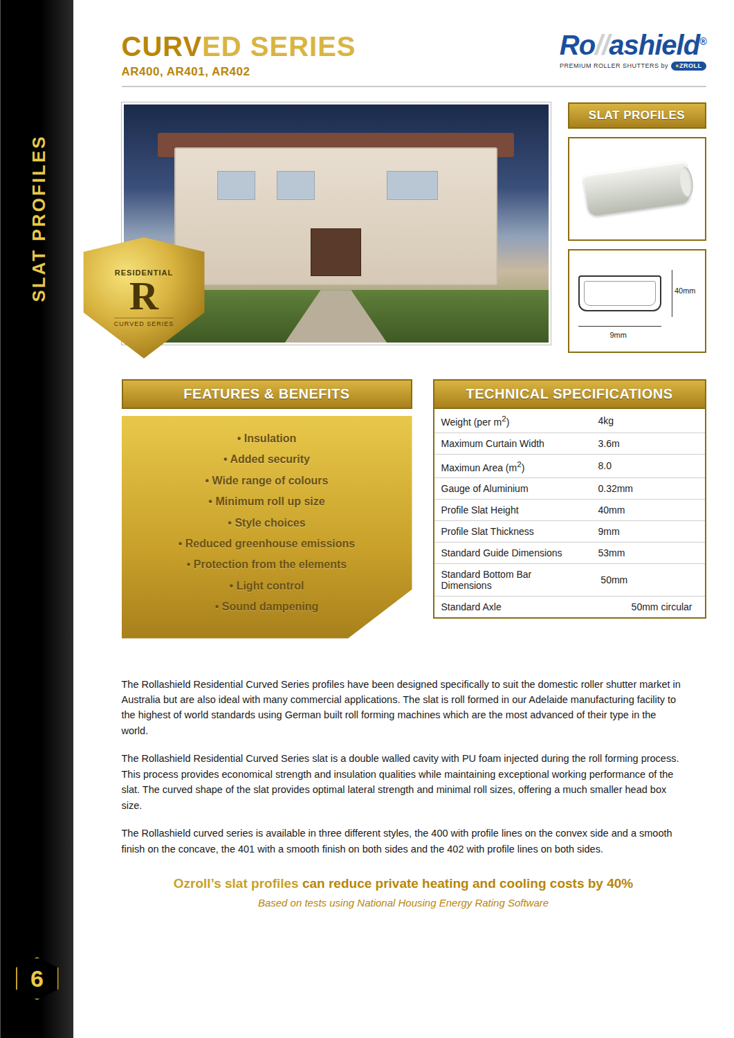SLAT PROFILES
6
CURV ED SERIES
AR400, AR401, AR402
Ro//ashield®
PREMIUM ROLLER SHUTTERS by ●ZROLL
RESIDENTIAL
R
CURVED SERIES
SLAT PROFILES
40mm
9mm
FEATURES & BENEFITS
• Insulation
• Added security
• Wide range of colours
• Minimum roll up size
• Style choices
• Reduced greenhouse emissions
• Protection from the elements
• Light control
• Sound dampening
TECHNICAL SPECIFICATIONS
| Weight (per m 2 ) | 4kg |
| Maximum Curtain Width | 3.6m |
| Maximun Area (m 2 ) | 8.0 |
| Gauge of Aluminium | 0.32mm |
| Profile Slat Height | 40mm |
| Profile Slat Thickness | 9mm |
| Standard Guide Dimensions | 53mm |
| Standard Bottom Bar Dimensions | 50mm |
| Standard Axle | 50mm circular |
The Rollashield Residential Curved Series profiles have been designed specifically to suit the domestic roller shutter market in Australia but are also ideal with many commercial applications. The slat is roll formed in our Adelaide manufacturing facility to the highest of world standards using German built roll forming machines which are the most advanced of their type in the world.
The Rollashield Residential Curved Series slat is a double walled cavity with PU foam injected during the roll forming process. This process provides economical strength and insulation qualities while maintaining exceptional working performance of the slat. The curved shape of the slat provides optimal lateral strength and minimal roll sizes, offering a much smaller head box size.
The Rollashield curved series is available in three different styles, the 400 with profile lines on the convex side and a smooth finish on the concave, the 401 with a smooth finish on both sides and the 402 with profile lines on both sides.
Ozroll’s slat profiles can reduce private heating and cooling costs by 40%
Based on tests using National Housing Energy Rating Software